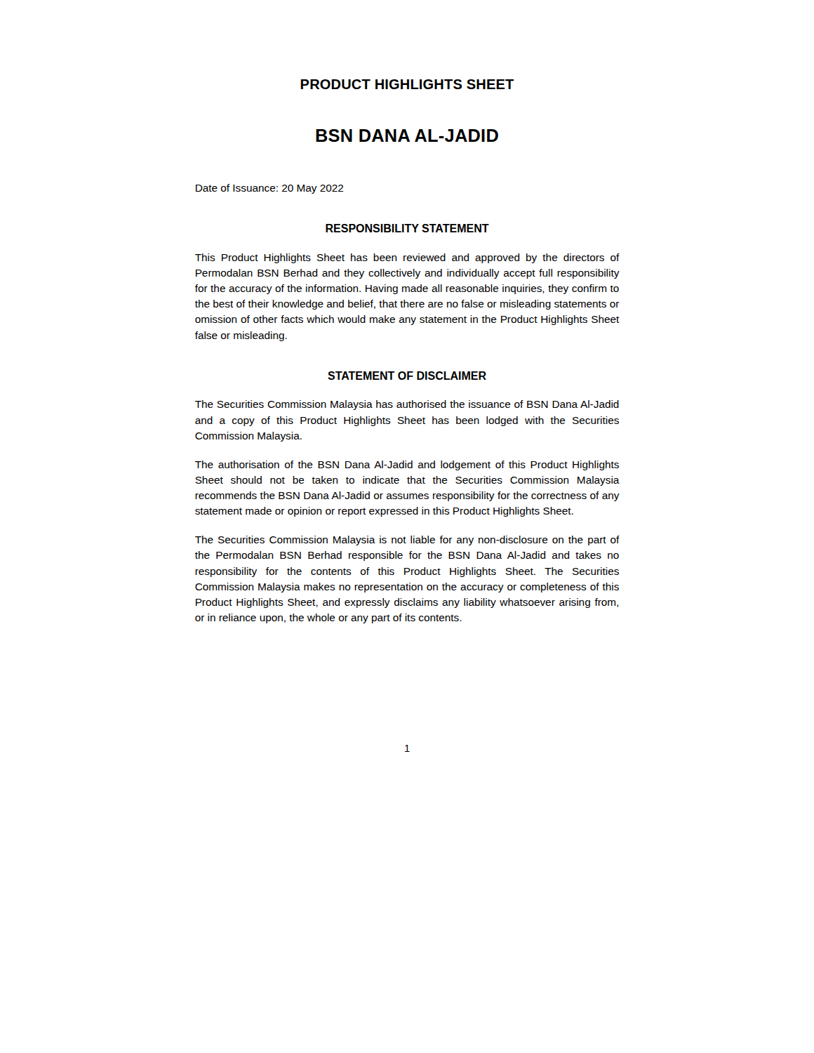PRODUCT HIGHLIGHTS SHEET
BSN DANA AL-JADID
Date of Issuance: 20 May 2022
RESPONSIBILITY STATEMENT
This Product Highlights Sheet has been reviewed and approved by the directors of Permodalan BSN Berhad and they collectively and individually accept full responsibility for the accuracy of the information. Having made all reasonable inquiries, they confirm to the best of their knowledge and belief, that there are no false or misleading statements or omission of other facts which would make any statement in the Product Highlights Sheet false or misleading.
STATEMENT OF DISCLAIMER
The Securities Commission Malaysia has authorised the issuance of BSN Dana Al-Jadid and a copy of this Product Highlights Sheet has been lodged with the Securities Commission Malaysia.
The authorisation of the BSN Dana Al-Jadid and lodgement of this Product Highlights Sheet should not be taken to indicate that the Securities Commission Malaysia recommends the BSN Dana Al-Jadid or assumes responsibility for the correctness of any statement made or opinion or report expressed in this Product Highlights Sheet.
The Securities Commission Malaysia is not liable for any non-disclosure on the part of the Permodalan BSN Berhad responsible for the BSN Dana Al-Jadid and takes no responsibility for the contents of this Product Highlights Sheet. The Securities Commission Malaysia makes no representation on the accuracy or completeness of this Product Highlights Sheet, and expressly disclaims any liability whatsoever arising from, or in reliance upon, the whole or any part of its contents.
1